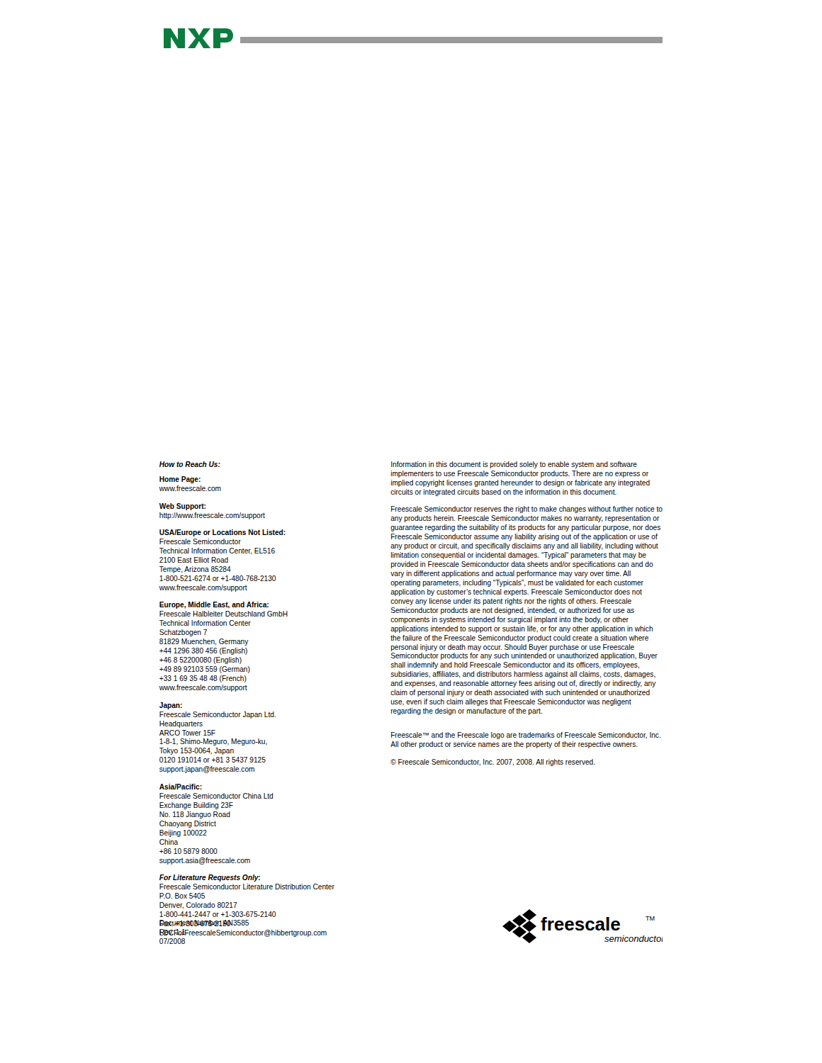How to Reach Us:
Home Page:
www.freescale.com
Web Support:
http://www.freescale.com/support
USA/Europe or Locations Not Listed:
Freescale Semiconductor
Technical Information Center, EL516
2100 East Elliot Road
Tempe, Arizona 85284
1-800-521-6274 or +1-480-768-2130
www.freescale.com/support
Europe, Middle East, and Africa:
Freescale Halbleiter Deutschland GmbH
Technical Information Center
Schatzbogen 7
81829 Muenchen, Germany
+44 1296 380 456 (English)
+46 8 52200080 (English)
+49 89 92103 559 (German)
+33 1 69 35 48 48 (French)
www.freescale.com/support
Japan:
Freescale Semiconductor Japan Ltd.
Headquarters
ARCO Tower 15F
1-8-1, Shimo-Meguro, Meguro-ku,
Tokyo 153-0064, Japan
0120 191014 or +81 3 5437 9125
support.japan@freescale.com
Asia/Pacific:
Freescale Semiconductor China Ltd
Exchange Building 23F
No. 118 Jianguo Road
Chaoyang District
Beijing 100022
China
+86 10 5879 8000
support.asia@freescale.com
For Literature Requests Only
:
Freescale Semiconductor Literature Distribution Center
P.O. Box 5405
Denver, Colorado 80217
1-800-441-2447 or +1-303-675-2140
Fax: +1-303-675-2150
LDCForFreescaleSemiconductor@hibbertgroup.com
Information in this document is provided solely to enable system and software implementers to use Freescale Semiconductor products. There are no express or implied copyright licenses granted hereunder to design or fabricate any integrated circuits or integrated circuits based on the information in this document.
Freescale Semiconductor reserves the right to make changes without further notice to any products herein. Freescale Semiconductor makes no warranty, representation or guarantee regarding the suitability of its products for any particular purpose, nor does Freescale Semiconductor assume any liability arising out of the application or use of any product or circuit, and specifically disclaims any and all liability, including without limitation consequential or incidental damages. “Typical” parameters that may be provided in Freescale Semiconductor data sheets and/or specifications can and do vary in different applications and actual performance may vary over time. All operating parameters, including “Typicals”, must be validated for each customer application by customer’s technical experts. Freescale Semiconductor does not convey any license under its patent rights nor the rights of others. Freescale Semiconductor products are not designed, intended, or authorized for use as components in systems intended for surgical implant into the body, or other applications intended to support or sustain life, or for any other application in which the failure of the Freescale Semiconductor product could create a situation where personal injury or death may occur. Should Buyer purchase or use Freescale Semiconductor products for any such unintended or unauthorized application, Buyer shall indemnify and hold Freescale Semiconductor and its officers, employees, subsidiaries, affiliates, and distributors harmless against all claims, costs, damages, and expenses, and reasonable attorney fees arising out of, directly or indirectly, any claim of personal injury or death associated with such unintended or unauthorized use, even if such claim alleges that Freescale Semiconductor was negligent regarding the design or manufacture of the part.
Freescale™ and the Freescale logo are trademarks of Freescale Semiconductor, Inc. All other product or service names are the property of their respective owners.
© Freescale Semiconductor, Inc. 2007, 2008. All rights reserved.
Document Number: AN3585
Rev. 1.1
07/2008
freescale TM semiconductor